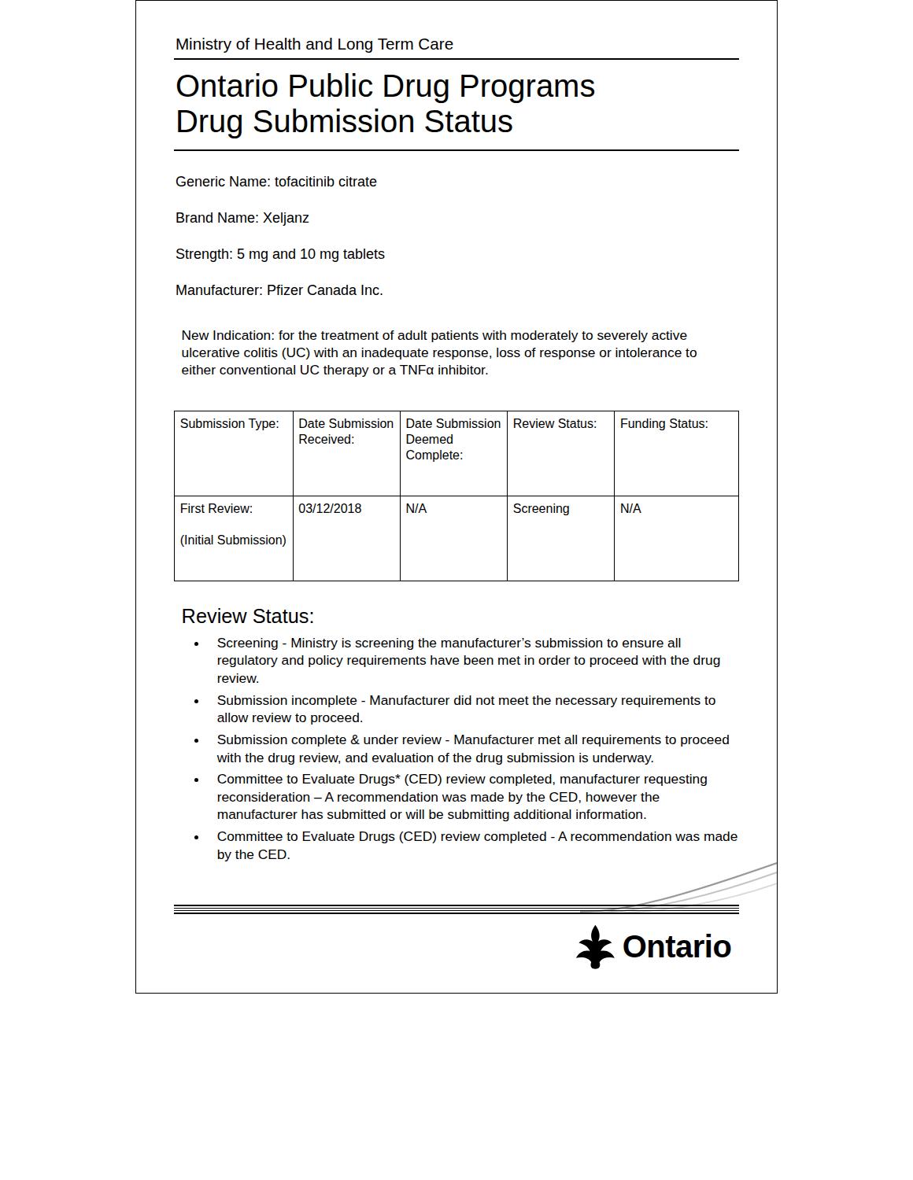Ministry of Health and Long Term Care
Ontario Public Drug Programs
Drug Submission Status
Generic Name: tofacitinib citrate
Brand Name: Xeljanz
Strength: 5 mg and 10 mg tablets
Manufacturer: Pfizer Canada Inc.
New Indication: for the treatment of adult patients with moderately to severely active ulcerative colitis (UC) with an inadequate response, loss of response or intolerance to either conventional UC therapy or a TNFα inhibitor.
| Submission Type: | Date Submission Received: | Date Submission Deemed Complete: | Review Status: | Funding Status: |
| First Review: (Initial Submission) | 03/12/2018 | N/A | Screening | N/A |
Review Status:
Screening - Ministry is screening the manufacturer’s submission to ensure all regulatory and policy requirements have been met in order to proceed with the drug review.
Submission incomplete - Manufacturer did not meet the necessary requirements to allow review to proceed.
Submission complete & under review - Manufacturer met all requirements to proceed with the drug review, and evaluation of the drug submission is underway.
Committee to Evaluate Drugs* (CED) review completed, manufacturer requesting reconsideration – A recommendation was made by the CED, however the manufacturer has submitted or will be submitting additional information.
Committee to Evaluate Drugs (CED) review completed - A recommendation was made by the CED.
Ontario